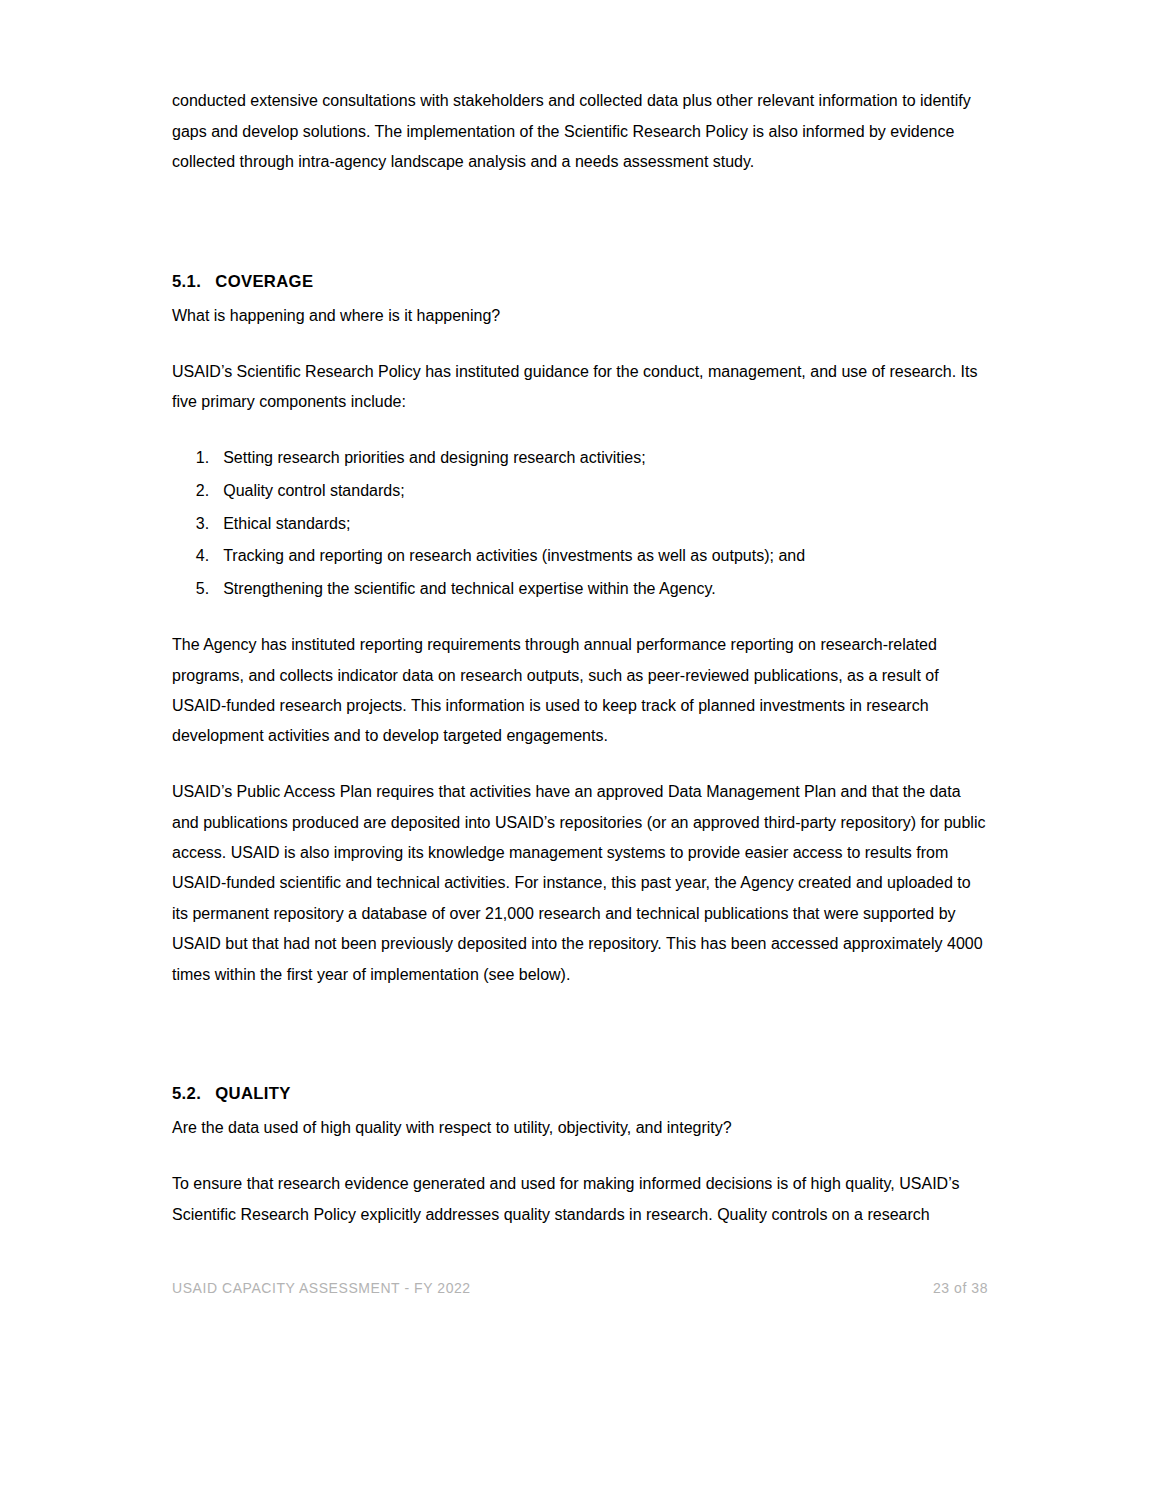conducted extensive consultations with stakeholders and collected data plus other relevant information to identify gaps and develop solutions. The implementation of the Scientific Research Policy is also informed by evidence collected through intra-agency landscape analysis and a needs assessment study.
5.1. COVERAGE
What is happening and where is it happening?
USAID’s Scientific Research Policy has instituted guidance for the conduct, management, and use of research. Its five primary components include:
Setting research priorities and designing research activities;
Quality control standards;
Ethical standards;
Tracking and reporting on research activities (investments as well as outputs); and
Strengthening the scientific and technical expertise within the Agency.
The Agency has instituted reporting requirements through annual performance reporting on research-related programs, and collects indicator data on research outputs, such as peer-reviewed publications, as a result of USAID-funded research projects. This information is used to keep track of planned investments in research development activities and to develop targeted engagements.
USAID’s Public Access Plan requires that activities have an approved Data Management Plan and that the data and publications produced are deposited into USAID’s repositories (or an approved third-party repository) for public access. USAID is also improving its knowledge management systems to provide easier access to results from USAID-funded scientific and technical activities. For instance, this past year, the Agency created and uploaded to its permanent repository a database of over 21,000 research and technical publications that were supported by USAID but that had not been previously deposited into the repository. This has been accessed approximately 4000 times within the first year of implementation (see below).
5.2. QUALITY
Are the data used of high quality with respect to utility, objectivity, and integrity?
To ensure that research evidence generated and used for making informed decisions is of high quality, USAID’s Scientific Research Policy explicitly addresses quality standards in research. Quality controls on a research
USAID CAPACITY ASSESSMENT - FY 2022 23 of 38